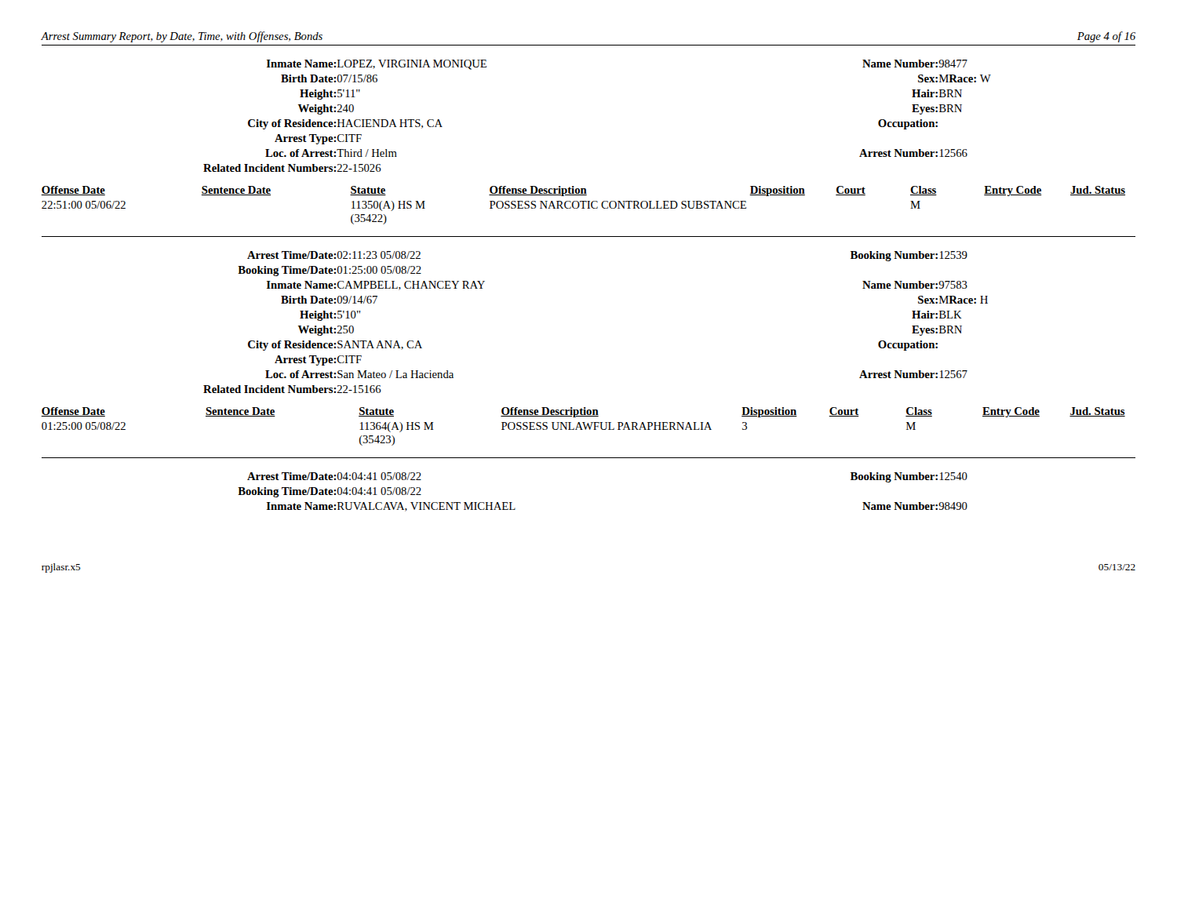Arrest Summary Report, by Date, Time, with Offenses, Bonds Page 4 of 16
| Inmate Name: | LOPEZ, VIRGINIA MONIQUE | Name Number: | 98477 |
| Birth Date: | 07/15/86 | Sex: | M Race: W |
| Height: | 5'11" | Hair: | BRN |
| Weight: | 240 | Eyes: | BRN |
| City of Residence: | HACIENDA HTS, CA | Occupation: | |
| Arrest Type: | CITF | | |
| Loc. of Arrest: | Third / Helm | Arrest Number: | 12566 |
| Related Incident Numbers: | 22-15026 | | |
| Offense Date | Sentence Date | Statute | Offense Description | Disposition | Court | Class | Entry Code | Jud. Status |
| --- | --- | --- | --- | --- | --- | --- | --- | --- |
| 22:51:00 05/06/22 | | 11350(A) HS M (35422) | POSSESS NARCOTIC CONTROLLED SUBSTANCE | | | M | | |
| Arrest Time/Date: | 02:11:23 05/08/22 | Booking Number: | 12539 |
| Booking Time/Date: | 01:25:00 05/08/22 | | |
| Inmate Name: | CAMPBELL, CHANCEY RAY | Name Number: | 97583 |
| Birth Date: | 09/14/67 | Sex: | M Race: H |
| Height: | 5'10" | Hair: | BLK |
| Weight: | 250 | Eyes: | BRN |
| City of Residence: | SANTA ANA, CA | Occupation: | |
| Arrest Type: | CITF | | |
| Loc. of Arrest: | San Mateo / La Hacienda | Arrest Number: | 12567 |
| Related Incident Numbers: | 22-15166 | | |
| Offense Date | Sentence Date | Statute | Offense Description | Disposition | Court | Class | Entry Code | Jud. Status |
| --- | --- | --- | --- | --- | --- | --- | --- | --- |
| 01:25:00 05/08/22 | | 11364(A) HS M (35423) | POSSESS UNLAWFUL PARAPHERNALIA | 3 | | M | | |
| Arrest Time/Date: | 04:04:41 05/08/22 | Booking Number: | 12540 |
| Booking Time/Date: | 04:04:41 05/08/22 | | |
| Inmate Name: | RUVALCAVA, VINCENT MICHAEL | Name Number: | 98490 |
rpjlasr.x5 05/13/22